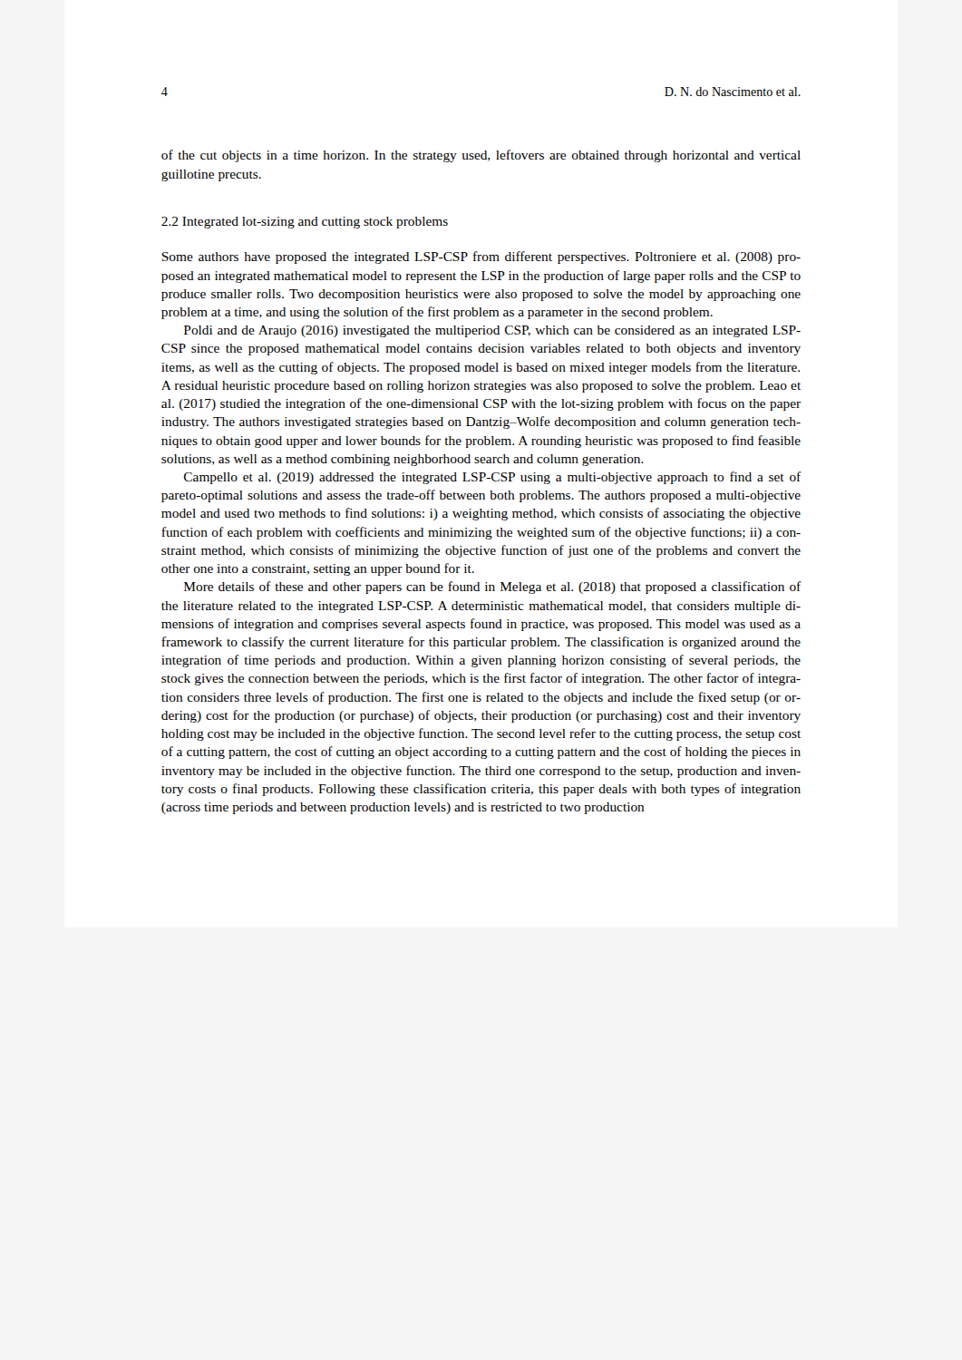4 D. N. do Nascimento et al.
of the cut objects in a time horizon. In the strategy used, leftovers are obtained through horizontal and vertical guillotine precuts.
2.2 Integrated lot-sizing and cutting stock problems
Some authors have proposed the integrated LSP-CSP from different perspectives. Poltroniere et al. (2008) proposed an integrated mathematical model to represent the LSP in the production of large paper rolls and the CSP to produce smaller rolls. Two decomposition heuristics were also proposed to solve the model by approaching one problem at a time, and using the solution of the first problem as a parameter in the second problem.
Poldi and de Araujo (2016) investigated the multiperiod CSP, which can be considered as an integrated LSP-CSP since the proposed mathematical model contains decision variables related to both objects and inventory items, as well as the cutting of objects. The proposed model is based on mixed integer models from the literature. A residual heuristic procedure based on rolling horizon strategies was also proposed to solve the problem. Leao et al. (2017) studied the integration of the one-dimensional CSP with the lot-sizing problem with focus on the paper industry. The authors investigated strategies based on Dantzig–Wolfe decomposition and column generation techniques to obtain good upper and lower bounds for the problem. A rounding heuristic was proposed to find feasible solutions, as well as a method combining neighborhood search and column generation.
Campello et al. (2019) addressed the integrated LSP-CSP using a multi-objective approach to find a set of pareto-optimal solutions and assess the trade-off between both problems. The authors proposed a multi-objective model and used two methods to find solutions: i) a weighting method, which consists of associating the objective function of each problem with coefficients and minimizing the weighted sum of the objective functions; ii) a constraint method, which consists of minimizing the objective function of just one of the problems and convert the other one into a constraint, setting an upper bound for it.
More details of these and other papers can be found in Melega et al. (2018) that proposed a classification of the literature related to the integrated LSP-CSP. A deterministic mathematical model, that considers multiple dimensions of integration and comprises several aspects found in practice, was proposed. This model was used as a framework to classify the current literature for this particular problem. The classification is organized around the integration of time periods and production. Within a given planning horizon consisting of several periods, the stock gives the connection between the periods, which is the first factor of integration. The other factor of integration considers three levels of production. The first one is related to the objects and include the fixed setup (or ordering) cost for the production (or purchase) of objects, their production (or purchasing) cost and their inventory holding cost may be included in the objective function. The second level refer to the cutting process, the setup cost of a cutting pattern, the cost of cutting an object according to a cutting pattern and the cost of holding the pieces in inventory may be included in the objective function. The third one correspond to the setup, production and inventory costs o final products. Following these classification criteria, this paper deals with both types of integration (across time periods and between production levels) and is restricted to two production